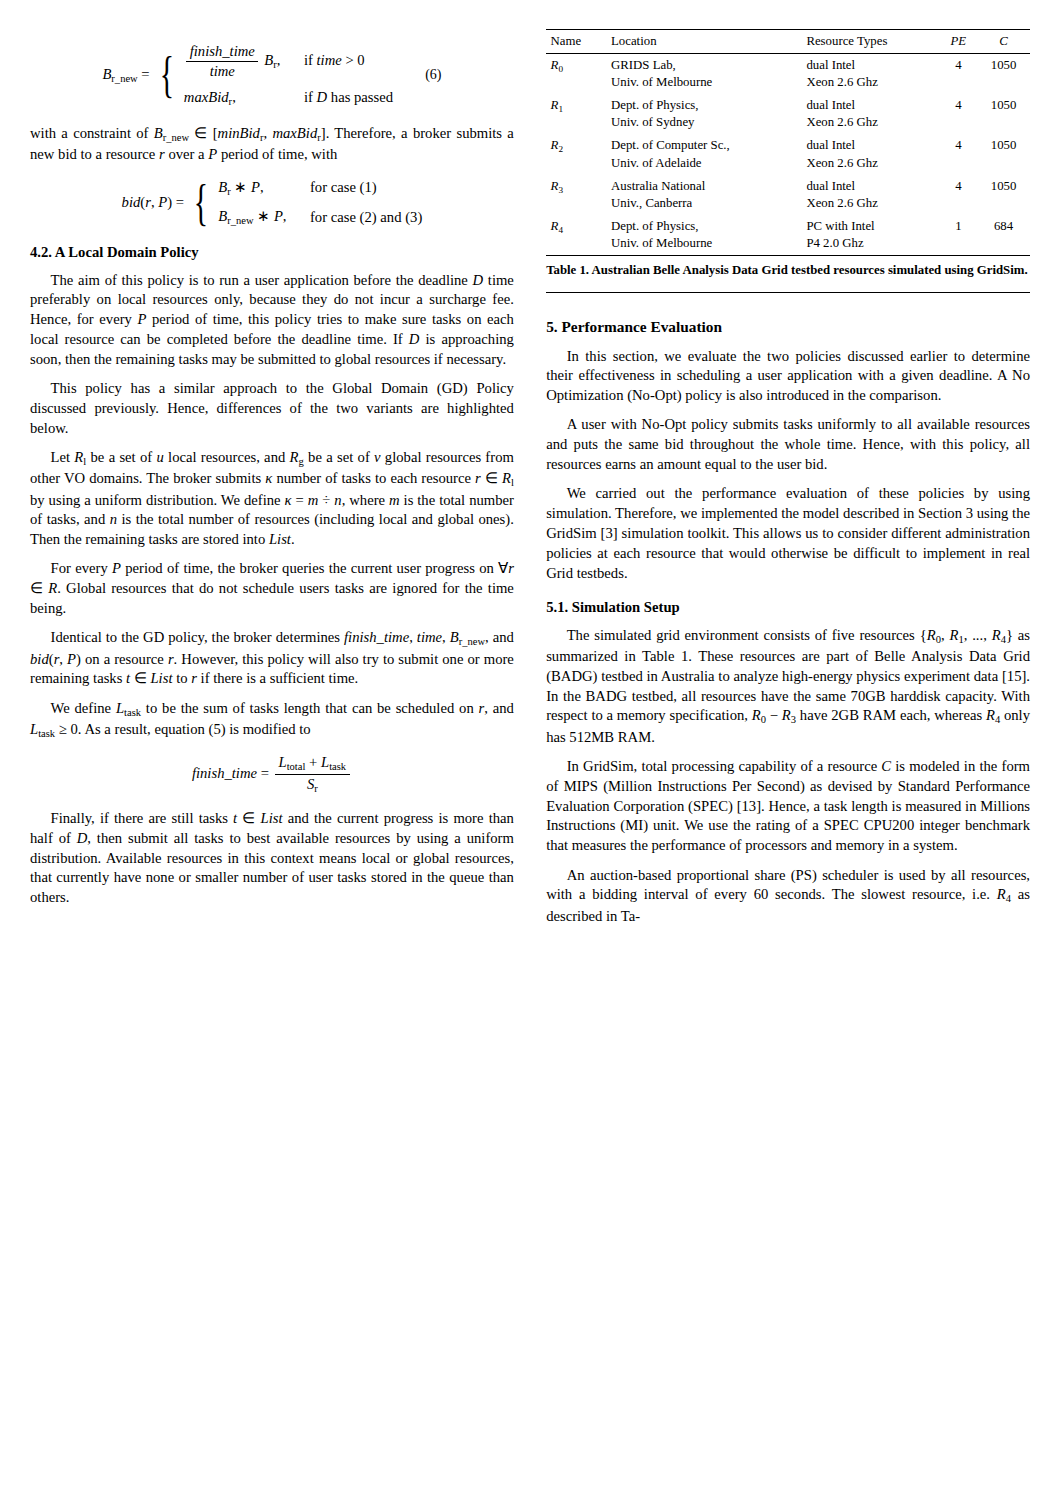Br_new = {
finish_time time Br,
if time > 0
maxBidr,
if D has passed
(6)
with a constraint of Br_new ∈ [minBidr, maxBidr]. Therefore, a broker submits a new bid to a resource r over a P period of time, with
bid(r, P) = {
Br ∗ P,
for case (1)
Br_new ∗ P,
for case (2) and (3)
4.2. A Local Domain Policy
The aim of this policy is to run a user application before the deadline D time preferably on local resources only, because they do not incur a surcharge fee. Hence, for every P period of time, this policy tries to make sure tasks on each local resource can be completed before the deadline time. If D is approaching soon, then the remaining tasks may be submitted to global resources if necessary.
This policy has a similar approach to the Global Domain (GD) Policy discussed previously. Hence, differences of the two variants are highlighted below.
Let Rl be a set of u local resources, and Rg be a set of v global resources from other VO domains. The broker submits κ number of tasks to each resource r ∈ Rl by using a uniform distribution. We define κ = m ÷ n, where m is the total number of tasks, and n is the total number of resources (including local and global ones). Then the remaining tasks are stored into List.
For every P period of time, the broker queries the current user progress on ∀r ∈ R. Global resources that do not schedule users tasks are ignored for the time being.
Identical to the GD policy, the broker determines finish_time, time, Br_new, and bid(r, P) on a resource r. However, this policy will also try to submit one or more remaining tasks t ∈ List to r if there is a sufficient time.
We define Ltask to be the sum of tasks length that can be scheduled on r, and Ltask ≥ 0. As a result, equation (5) is modified to
finish_time = Ltotal + Ltask Sr
Finally, if there are still tasks t ∈ List and the current progress is more than half of D, then submit all tasks to best available resources by using a uniform distribution. Available resources in this context means local or global resources, that currently have none or smaller number of user tasks stored in the queue than others.
| Name | Location | Resource Types | PE | C |
| --- | --- | --- | --- | --- |
| R 0 | GRIDS Lab, Univ. of Melbourne | dual Intel Xeon 2.6 Ghz | 4 | 1050 |
| R 1 | Dept. of Physics, Univ. of Sydney | dual Intel Xeon 2.6 Ghz | 4 | 1050 |
| R 2 | Dept. of Computer Sc., Univ. of Adelaide | dual Intel Xeon 2.6 Ghz | 4 | 1050 |
| R 3 | Australia National Univ., Canberra | dual Intel Xeon 2.6 Ghz | 4 | 1050 |
| R 4 | Dept. of Physics, Univ. of Melbourne | PC with Intel P4 2.0 Ghz | 1 | 684 |
Table 1. Australian Belle Analysis Data Grid testbed resources simulated using GridSim.
5. Performance Evaluation
In this section, we evaluate the two policies discussed earlier to determine their effectiveness in scheduling a user application with a given deadline. A No Optimization (No-Opt) policy is also introduced in the comparison.
A user with No-Opt policy submits tasks uniformly to all available resources and puts the same bid throughout the whole time. Hence, with this policy, all resources earns an amount equal to the user bid.
We carried out the performance evaluation of these policies by using simulation. Therefore, we implemented the model described in Section 3 using the GridSim [3] simulation toolkit. This allows us to consider different administration policies at each resource that would otherwise be difficult to implement in real Grid testbeds.
5.1. Simulation Setup
The simulated grid environment consists of five resources {R0, R1, ..., R4} as summarized in Table 1. These resources are part of Belle Analysis Data Grid (BADG) testbed in Australia to analyze high-energy physics experiment data [15]. In the BADG testbed, all resources have the same 70GB harddisk capacity. With respect to a memory specification, R0 − R3 have 2GB RAM each, whereas R4 only has 512MB RAM.
In GridSim, total processing capability of a resource C is modeled in the form of MIPS (Million Instructions Per Second) as devised by Standard Performance Evaluation Corporation (SPEC) [13]. Hence, a task length is measured in Millions Instructions (MI) unit. We use the rating of a SPEC CPU200 integer benchmark that measures the performance of processors and memory in a system.
An auction-based proportional share (PS) scheduler is used by all resources, with a bidding interval of every 60 seconds. The slowest resource, i.e. R4 as described in Ta-